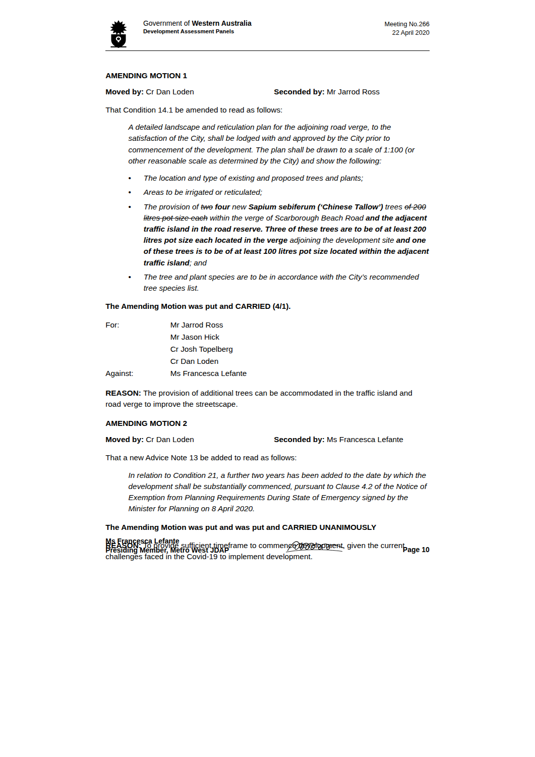Government of Western Australia
Development Assessment Panels
Meeting No.266
22 April 2020
AMENDING MOTION 1
Moved by: Cr Dan Loden
Seconded by: Mr Jarrod Ross
That Condition 14.1 be amended to read as follows:
A detailed landscape and reticulation plan for the adjoining road verge, to the satisfaction of the City, shall be lodged with and approved by the City prior to commencement of the development. The plan shall be drawn to a scale of 1:100 (or other reasonable scale as determined by the City) and show the following:
The location and type of existing and proposed trees and plants;
Areas to be irrigated or reticulated;
The provision of two four new Sapium sebiferum (‘Chinese Tallow’) trees of 200 litres pot size each within the verge of Scarborough Beach Road and the adjacent traffic island in the road reserve. Three of these trees are to be of at least 200 litres pot size each located in the verge adjoining the development site and one of these trees is to be of at least 100 litres pot size located within the adjacent traffic island; and
The tree and plant species are to be in accordance with the City’s recommended tree species list.
The Amending Motion was put and CARRIED (4/1).
| For: | Mr Jarrod Ross |
| | Mr Jason Hick |
| | Cr Josh Topelberg |
| | Cr Dan Loden |
| Against: | Ms Francesca Lefante |
REASON: The provision of additional trees can be accommodated in the traffic island and road verge to improve the streetscape.
AMENDING MOTION 2
Moved by: Cr Dan Loden
Seconded by: Ms Francesca Lefante
That a new Advice Note 13 be added to read as follows:
In relation to Condition 21, a further two years has been added to the date by which the development shall be substantially commenced, pursuant to Clause 4.2 of the Notice of Exemption from Planning Requirements During State of Emergency signed by the Minister for Planning on 8 April 2020.
The Amending Motion was put and was put and CARRIED UNANIMOUSLY
REASON: To provide sufficient timeframe to commence development, given the current challenges faced in the Covid-19 to implement development.
Ms Francesca Lefante
Presiding Member, Metro West JDAP
Page 10